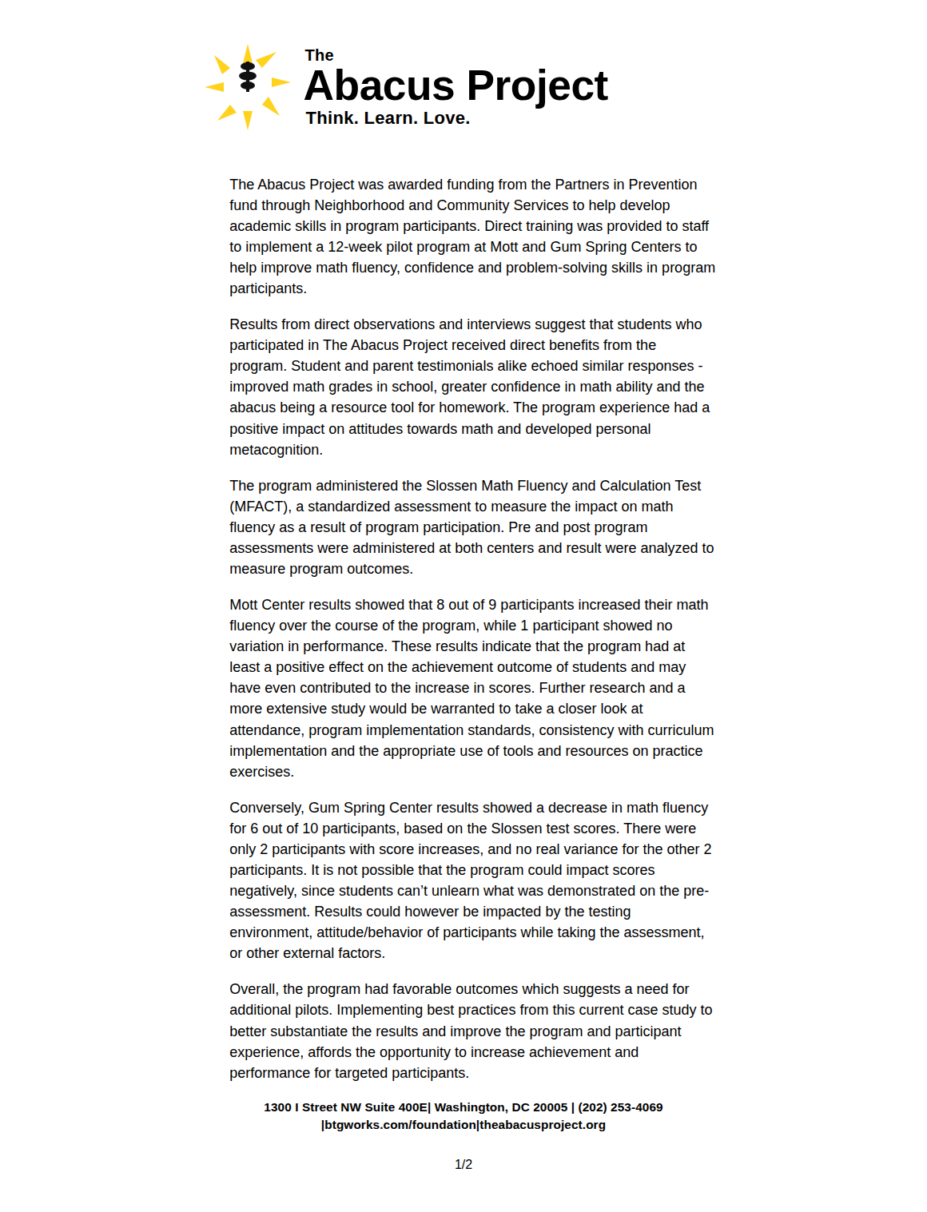The
Abacus Project
Think. Learn. Love.
The Abacus Project was awarded funding from the Partners in Prevention fund through Neighborhood and Community Services to help develop academic skills in program participants. Direct training was provided to staff to implement a 12-week pilot program at Mott and Gum Spring Centers to help improve math fluency, confidence and problem-solving skills in program participants.
Results from direct observations and interviews suggest that students who participated in The Abacus Project received direct benefits from the program. Student and parent testimonials alike echoed similar responses - improved math grades in school, greater confidence in math ability and the abacus being a resource tool for homework. The program experience had a positive impact on attitudes towards math and developed personal metacognition.
The program administered the Slossen Math Fluency and Calculation Test (MFACT), a standardized assessment to measure the impact on math fluency as a result of program participation. Pre and post program assessments were administered at both centers and result were analyzed to measure program outcomes.
Mott Center results showed that 8 out of 9 participants increased their math fluency over the course of the program, while 1 participant showed no variation in performance. These results indicate that the program had at least a positive effect on the achievement outcome of students and may have even contributed to the increase in scores. Further research and a more extensive study would be warranted to take a closer look at attendance, program implementation standards, consistency with curriculum implementation and the appropriate use of tools and resources on practice exercises.
Conversely, Gum Spring Center results showed a decrease in math fluency for 6 out of 10 participants, based on the Slossen test scores. There were only 2 participants with score increases, and no real variance for the other 2 participants. It is not possible that the program could impact scores negatively, since students can’t unlearn what was demonstrated on the pre-assessment. Results could however be impacted by the testing environment, attitude/behavior of participants while taking the assessment, or other external factors.
Overall, the program had favorable outcomes which suggests a need for additional pilots. Implementing best practices from this current case study to better substantiate the results and improve the program and participant experience, affords the opportunity to increase achievement and performance for targeted participants.
1300 I Street NW Suite 400E| Washington, DC 20005 | (202) 253-4069 |btgworks.com/foundation|theabacusproject.org
1/2